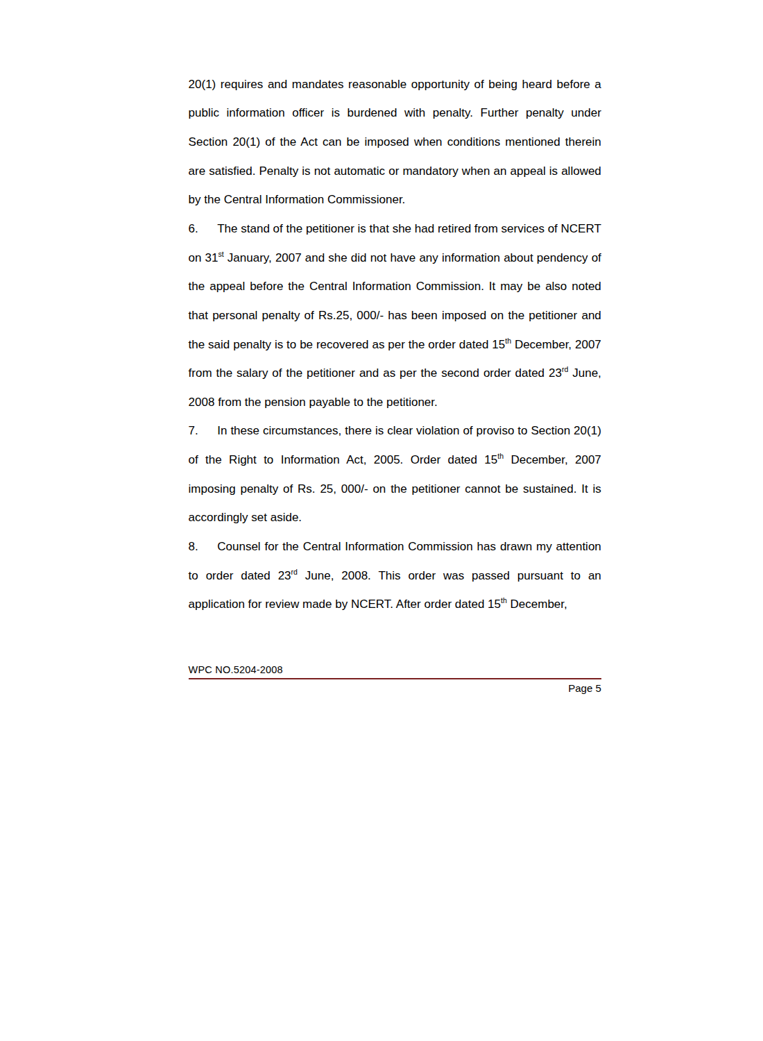20(1) requires and mandates reasonable opportunity of being heard before a public information officer is burdened with penalty. Further penalty under Section 20(1) of the Act can be imposed when conditions mentioned therein are satisfied. Penalty is not automatic or mandatory when an appeal is allowed by the Central Information Commissioner.
6. The stand of the petitioner is that she had retired from services of NCERT on 31st January, 2007 and she did not have any information about pendency of the appeal before the Central Information Commission. It may be also noted that personal penalty of Rs.25, 000/- has been imposed on the petitioner and the said penalty is to be recovered as per the order dated 15th December, 2007 from the salary of the petitioner and as per the second order dated 23rd June, 2008 from the pension payable to the petitioner.
7. In these circumstances, there is clear violation of proviso to Section 20(1) of the Right to Information Act, 2005. Order dated 15th December, 2007 imposing penalty of Rs. 25, 000/- on the petitioner cannot be sustained. It is accordingly set aside.
8. Counsel for the Central Information Commission has drawn my attention to order dated 23rd June, 2008. This order was passed pursuant to an application for review made by NCERT. After order dated 15th December,
WPC NO.5204-2008
Page 5